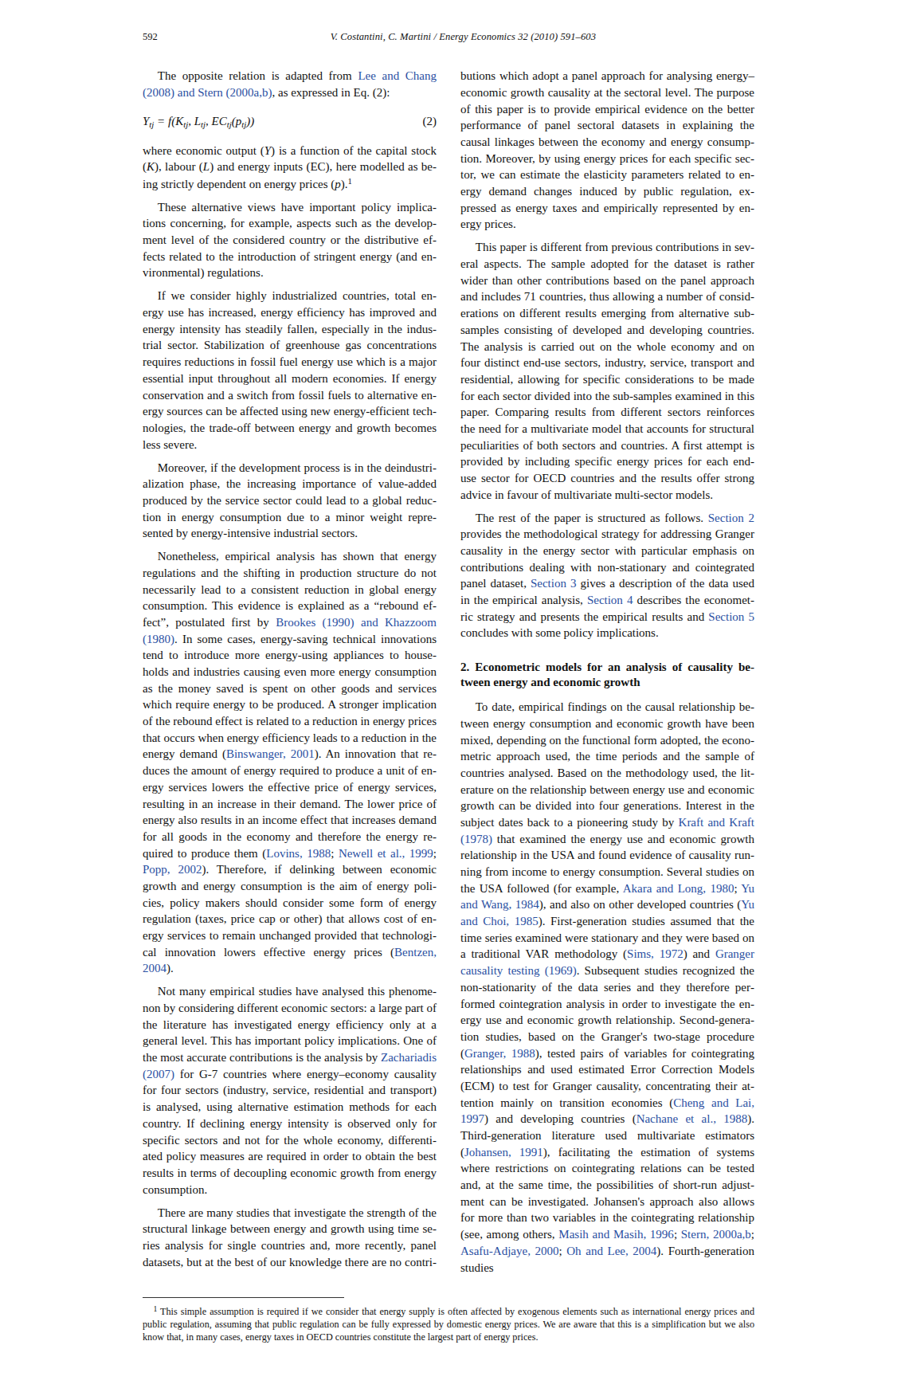592 V. Costantini, C. Martini / Energy Economics 32 (2010) 591–603
The opposite relation is adapted from Lee and Chang (2008) and Stern (2000a,b), as expressed in Eq. (2):
Ytj = f(Ktj, Ltj, ECtj(ptj)) (2)
where economic output (Y) is a function of the capital stock (K), labour (L) and energy inputs (EC), here modelled as being strictly dependent on energy prices (p).1
These alternative views have important policy implications concerning, for example, aspects such as the development level of the considered country or the distributive effects related to the introduction of stringent energy (and environmental) regulations.
If we consider highly industrialized countries, total energy use has increased, energy efficiency has improved and energy intensity has steadily fallen, especially in the industrial sector. Stabilization of greenhouse gas concentrations requires reductions in fossil fuel energy use which is a major essential input throughout all modern economies. If energy conservation and a switch from fossil fuels to alternative energy sources can be affected using new energy-efficient technologies, the trade-off between energy and growth becomes less severe.
Moreover, if the development process is in the deindustrialization phase, the increasing importance of value-added produced by the service sector could lead to a global reduction in energy consumption due to a minor weight represented by energy-intensive industrial sectors.
Nonetheless, empirical analysis has shown that energy regulations and the shifting in production structure do not necessarily lead to a consistent reduction in global energy consumption. This evidence is explained as a “rebound effect”, postulated first by Brookes (1990) and Khazzoom (1980). In some cases, energy-saving technical innovations tend to introduce more energy-using appliances to households and industries causing even more energy consumption as the money saved is spent on other goods and services which require energy to be produced. A stronger implication of the rebound effect is related to a reduction in energy prices that occurs when energy efficiency leads to a reduction in the energy demand (Binswanger, 2001). An innovation that reduces the amount of energy required to produce a unit of energy services lowers the effective price of energy services, resulting in an increase in their demand. The lower price of energy also results in an income effect that increases demand for all goods in the economy and therefore the energy required to produce them (Lovins, 1988; Newell et al., 1999; Popp, 2002). Therefore, if delinking between economic growth and energy consumption is the aim of energy policies, policy makers should consider some form of energy regulation (taxes, price cap or other) that allows cost of energy services to remain unchanged provided that technological innovation lowers effective energy prices (Bentzen, 2004).
Not many empirical studies have analysed this phenomenon by considering different economic sectors: a large part of the literature has investigated energy efficiency only at a general level. This has important policy implications. One of the most accurate contributions is the analysis by Zachariadis (2007) for G-7 countries where energy–economy causality for four sectors (industry, service, residential and transport) is analysed, using alternative estimation methods for each country. If declining energy intensity is observed only for specific sectors and not for the whole economy, differentiated policy measures are required in order to obtain the best results in terms of decoupling economic growth from energy consumption.
There are many studies that investigate the strength of the structural linkage between energy and growth using time series analysis for single countries and, more recently, panel datasets, but at the best of our knowledge there are no contributions which adopt a panel approach for analysing energy–economic growth causality at the sectoral level. The purpose of this paper is to provide empirical evidence on the better performance of panel sectoral datasets in explaining the causal linkages between the economy and energy consumption. Moreover, by using energy prices for each specific sector, we can estimate the elasticity parameters related to energy demand changes induced by public regulation, expressed as energy taxes and empirically represented by energy prices.
This paper is different from previous contributions in several aspects. The sample adopted for the dataset is rather wider than other contributions based on the panel approach and includes 71 countries, thus allowing a number of considerations on different results emerging from alternative sub-samples consisting of developed and developing countries. The analysis is carried out on the whole economy and on four distinct end-use sectors, industry, service, transport and residential, allowing for specific considerations to be made for each sector divided into the sub-samples examined in this paper. Comparing results from different sectors reinforces the need for a multivariate model that accounts for structural peculiarities of both sectors and countries. A first attempt is provided by including specific energy prices for each end-use sector for OECD countries and the results offer strong advice in favour of multivariate multi-sector models.
The rest of the paper is structured as follows. Section 2 provides the methodological strategy for addressing Granger causality in the energy sector with particular emphasis on contributions dealing with non-stationary and cointegrated panel dataset, Section 3 gives a description of the data used in the empirical analysis, Section 4 describes the econometric strategy and presents the empirical results and Section 5 concludes with some policy implications.
2. Econometric models for an analysis of causality between energy and economic growth
To date, empirical findings on the causal relationship between energy consumption and economic growth have been mixed, depending on the functional form adopted, the econometric approach used, the time periods and the sample of countries analysed. Based on the methodology used, the literature on the relationship between energy use and economic growth can be divided into four generations. Interest in the subject dates back to a pioneering study by Kraft and Kraft (1978) that examined the energy use and economic growth relationship in the USA and found evidence of causality running from income to energy consumption. Several studies on the USA followed (for example, Akara and Long, 1980; Yu and Wang, 1984), and also on other developed countries (Yu and Choi, 1985). First-generation studies assumed that the time series examined were stationary and they were based on a traditional VAR methodology (Sims, 1972) and Granger causality testing (1969). Subsequent studies recognized the non-stationarity of the data series and they therefore performed cointegration analysis in order to investigate the energy use and economic growth relationship. Second-generation studies, based on the Granger's two-stage procedure (Granger, 1988), tested pairs of variables for cointegrating relationships and used estimated Error Correction Models (ECM) to test for Granger causality, concentrating their attention mainly on transition economies (Cheng and Lai, 1997) and developing countries (Nachane et al., 1988). Third-generation literature used multivariate estimators (Johansen, 1991), facilitating the estimation of systems where restrictions on cointegrating relations can be tested and, at the same time, the possibilities of short-run adjustment can be investigated. Johansen's approach also allows for more than two variables in the cointegrating relationship (see, among others, Masih and Masih, 1996; Stern, 2000a,b; Asafu-Adjaye, 2000; Oh and Lee, 2004). Fourth-generation studies
1 This simple assumption is required if we consider that energy supply is often affected by exogenous elements such as international energy prices and public regulation, assuming that public regulation can be fully expressed by domestic energy prices. We are aware that this is a simplification but we also know that, in many cases, energy taxes in OECD countries constitute the largest part of energy prices.